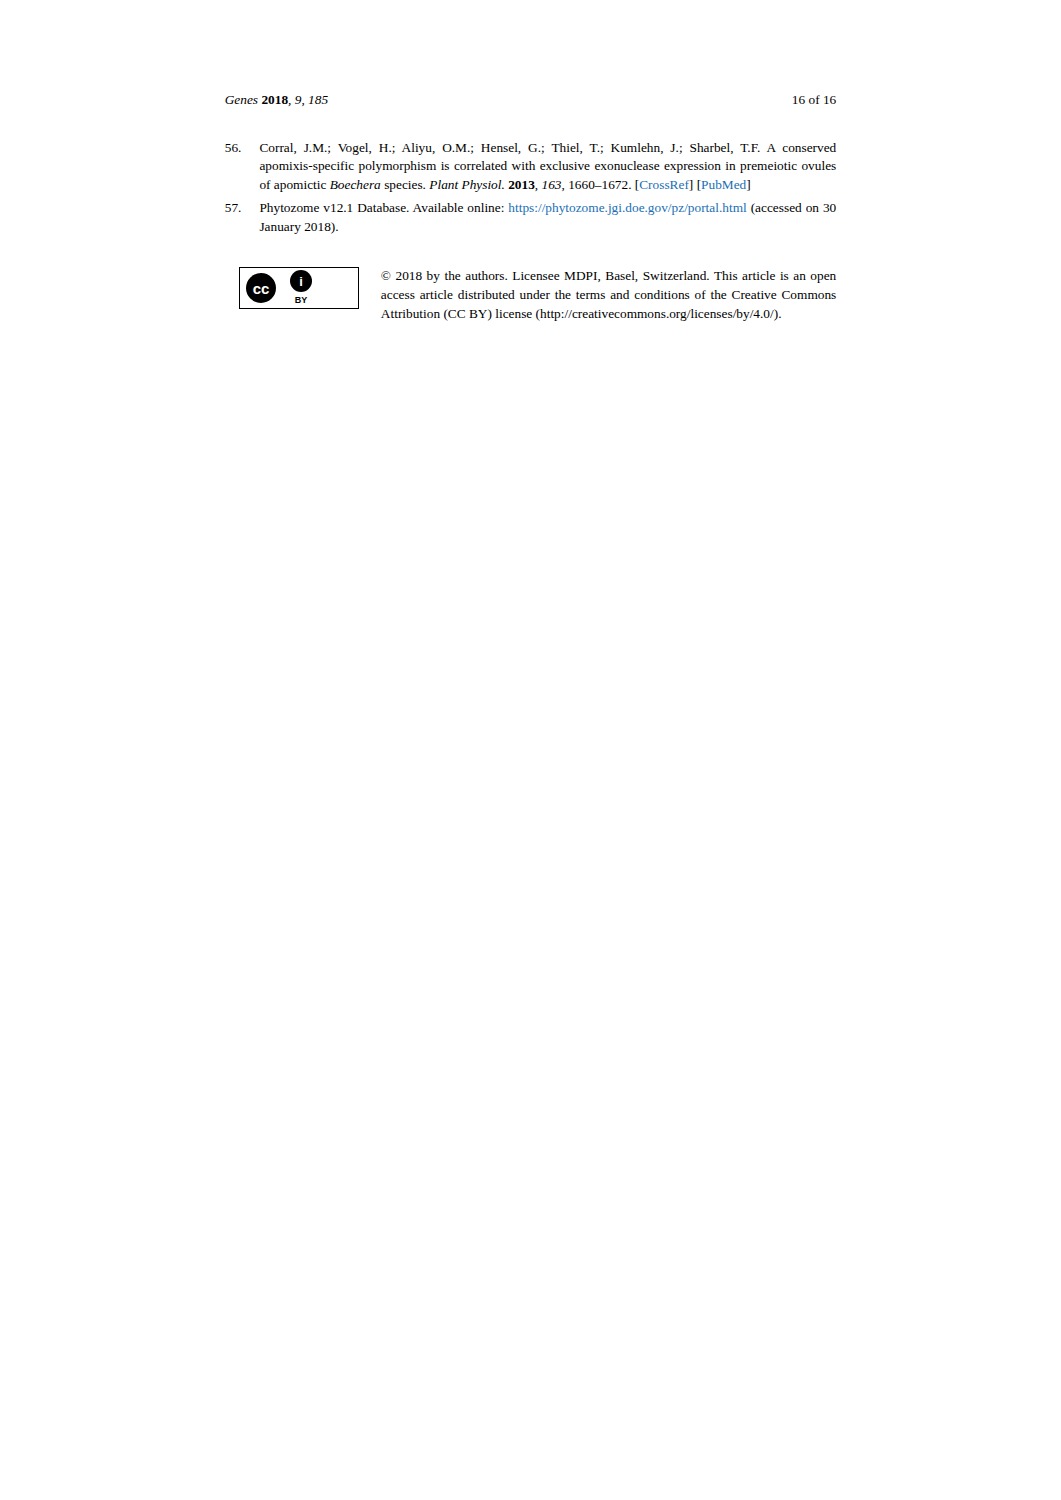Genes 2018, 9, 185
16 of 16
56. Corral, J.M.; Vogel, H.; Aliyu, O.M.; Hensel, G.; Thiel, T.; Kumlehn, J.; Sharbel, T.F. A conserved apomixis-specific polymorphism is correlated with exclusive exonuclease expression in premeiotic ovules of apomictic Boechera species. Plant Physiol. 2013, 163, 1660–1672. [CrossRef] [PubMed]
57. Phytozome v12.1 Database. Available online: https://phytozome.jgi.doe.gov/pz/portal.html (accessed on 30 January 2018).
cc i BY
© 2018 by the authors. Licensee MDPI, Basel, Switzerland. This article is an open access article distributed under the terms and conditions of the Creative Commons Attribution (CC BY) license (http://creativecommons.org/licenses/by/4.0/).